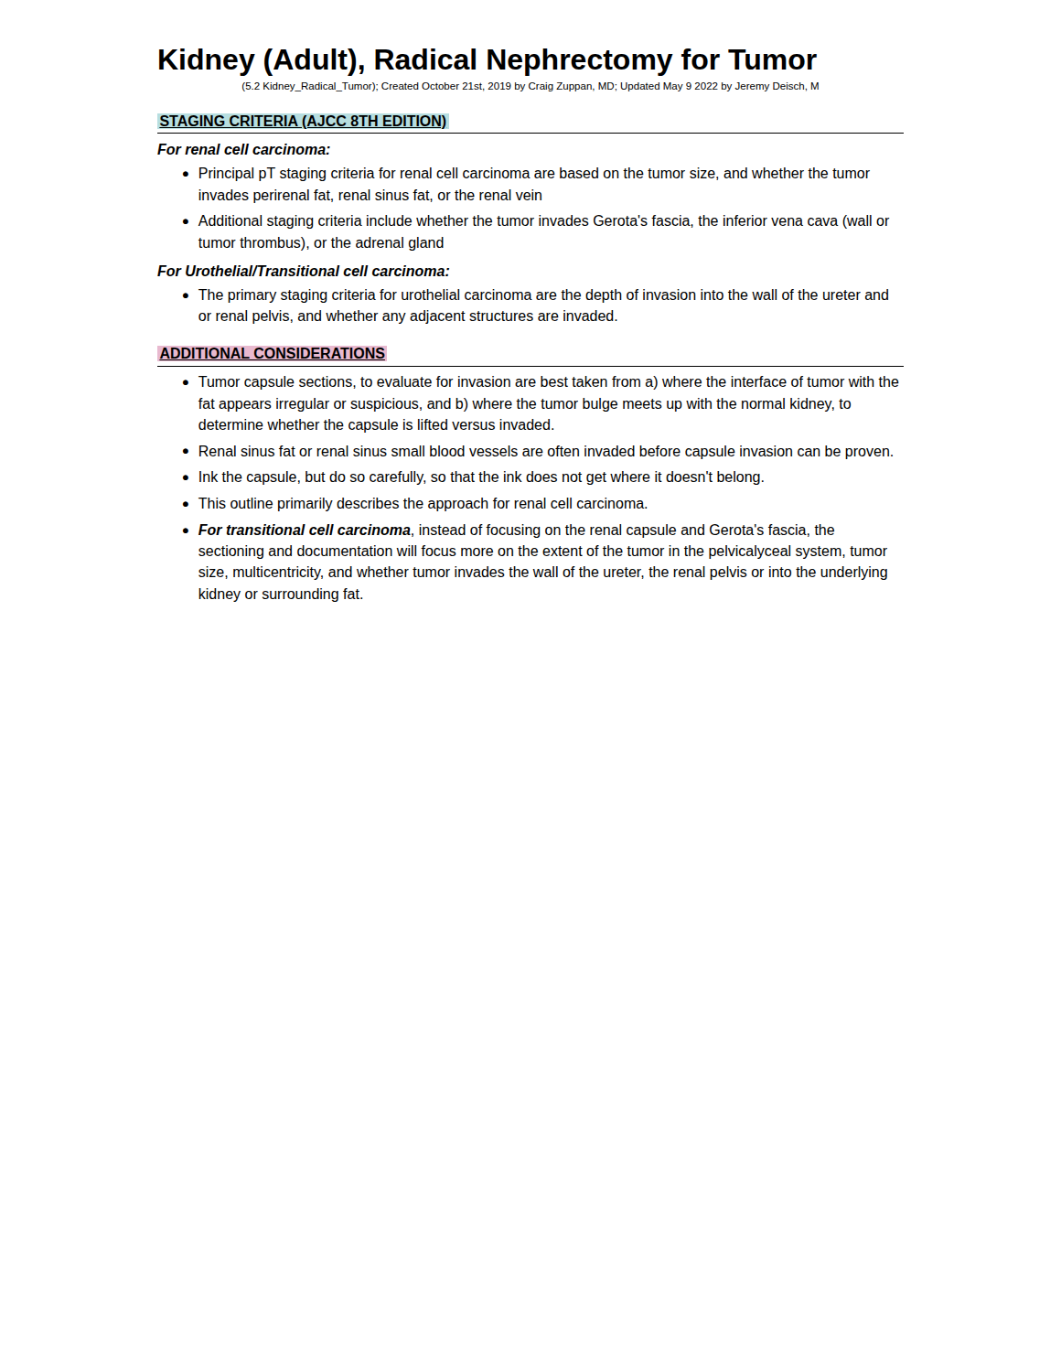Kidney (Adult), Radical Nephrectomy for Tumor
(5.2 Kidney_Radical_Tumor); Created October 21st, 2019 by Craig Zuppan, MD; Updated May 9 2022 by Jeremy Deisch, M
STAGING CRITERIA (AJCC 8TH EDITION)
For renal cell carcinoma:
Principal pT staging criteria for renal cell carcinoma are based on the tumor size, and whether the tumor invades perirenal fat, renal sinus fat, or the renal vein
Additional staging criteria include whether the tumor invades Gerota's fascia, the inferior vena cava (wall or tumor thrombus), or the adrenal gland
For Urothelial/Transitional cell carcinoma:
The primary staging criteria for urothelial carcinoma are the depth of invasion into the wall of the ureter and or renal pelvis, and whether any adjacent structures are invaded.
ADDITIONAL CONSIDERATIONS
Tumor capsule sections, to evaluate for invasion are best taken from a) where the interface of tumor with the fat appears irregular or suspicious, and b) where the tumor bulge meets up with the normal kidney, to determine whether the capsule is lifted versus invaded.
Renal sinus fat or renal sinus small blood vessels are often invaded before capsule invasion can be proven.
Ink the capsule, but do so carefully, so that the ink does not get where it doesn't belong.
This outline primarily describes the approach for renal cell carcinoma.
For transitional cell carcinoma, instead of focusing on the renal capsule and Gerota's fascia, the sectioning and documentation will focus more on the extent of the tumor in the pelvicalyceal system, tumor size, multicentricity, and whether tumor invades the wall of the ureter, the renal pelvis or into the underlying kidney or surrounding fat.